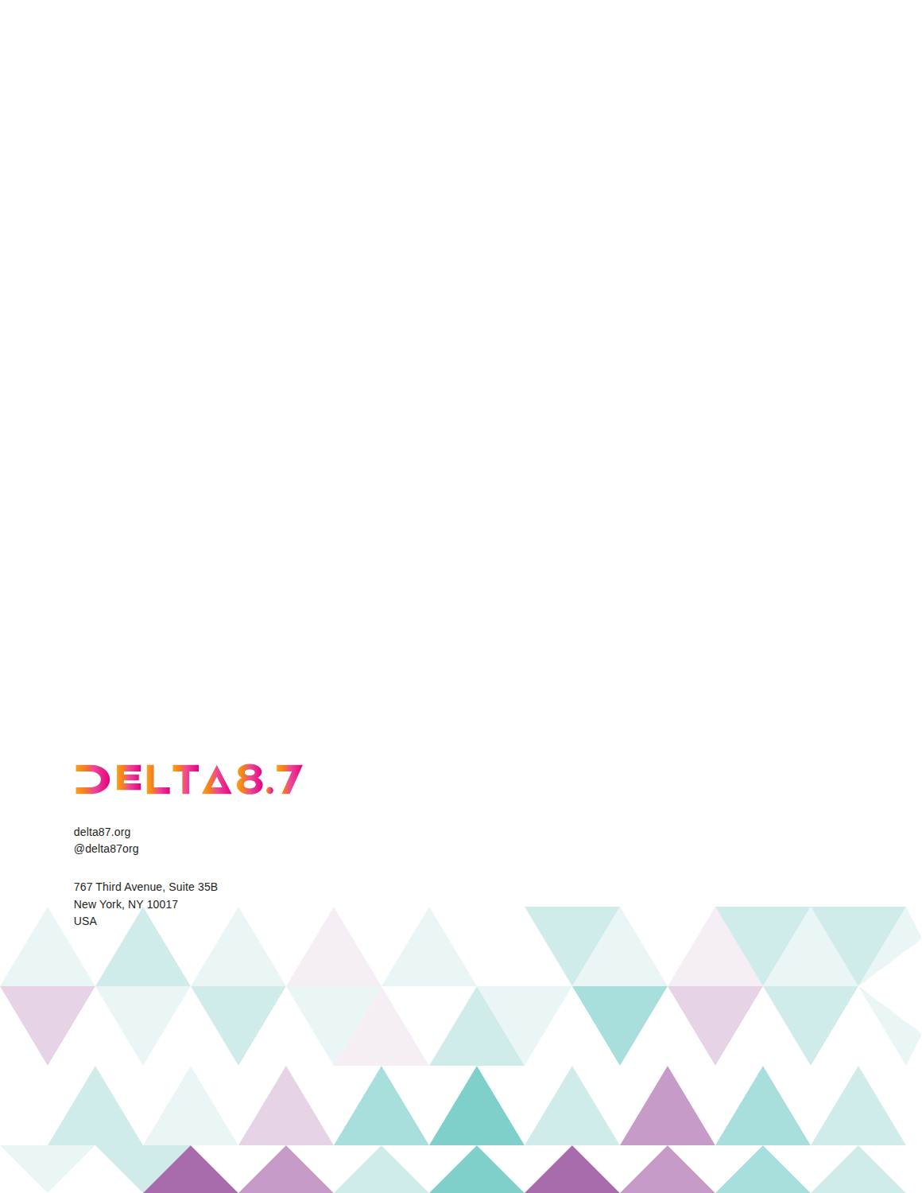delta87.org
@delta87org
767 Third Avenue, Suite 35B
New York, NY 10017
USA